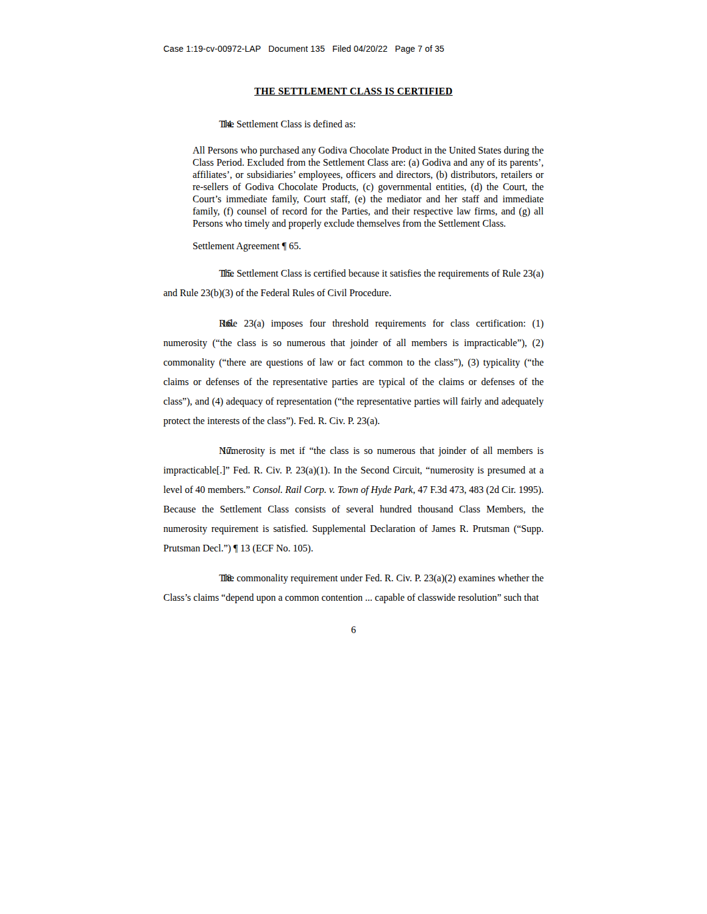Case 1:19-cv-00972-LAP Document 135 Filed 04/20/22 Page 7 of 35
THE SETTLEMENT CLASS IS CERTIFIED
14. The Settlement Class is defined as:
All Persons who purchased any Godiva Chocolate Product in the United States during the Class Period. Excluded from the Settlement Class are: (a) Godiva and any of its parents’, affiliates’, or subsidiaries’ employees, officers and directors, (b) distributors, retailers or re-sellers of Godiva Chocolate Products, (c) governmental entities, (d) the Court, the Court’s immediate family, Court staff, (e) the mediator and her staff and immediate family, (f) counsel of record for the Parties, and their respective law firms, and (g) all Persons who timely and properly exclude themselves from the Settlement Class.
Settlement Agreement ¶ 65.
15. The Settlement Class is certified because it satisfies the requirements of Rule 23(a) and Rule 23(b)(3) of the Federal Rules of Civil Procedure.
16. Rule 23(a) imposes four threshold requirements for class certification: (1) numerosity (“the class is so numerous that joinder of all members is impracticable”), (2) commonality (“there are questions of law or fact common to the class”), (3) typicality (“the claims or defenses of the representative parties are typical of the claims or defenses of the class”), and (4) adequacy of representation (“the representative parties will fairly and adequately protect the interests of the class”). Fed. R. Civ. P. 23(a).
17. Numerosity is met if “the class is so numerous that joinder of all members is impracticable[.]” Fed. R. Civ. P. 23(a)(1). In the Second Circuit, “numerosity is presumed at a level of 40 members.” Consol. Rail Corp. v. Town of Hyde Park, 47 F.3d 473, 483 (2d Cir. 1995). Because the Settlement Class consists of several hundred thousand Class Members, the numerosity requirement is satisfied. Supplemental Declaration of James R. Prutsman (“Supp. Prutsman Decl.”) ¶ 13 (ECF No. 105).
18. The commonality requirement under Fed. R. Civ. P. 23(a)(2) examines whether the Class’s claims “depend upon a common contention ... capable of classwide resolution” such that
6